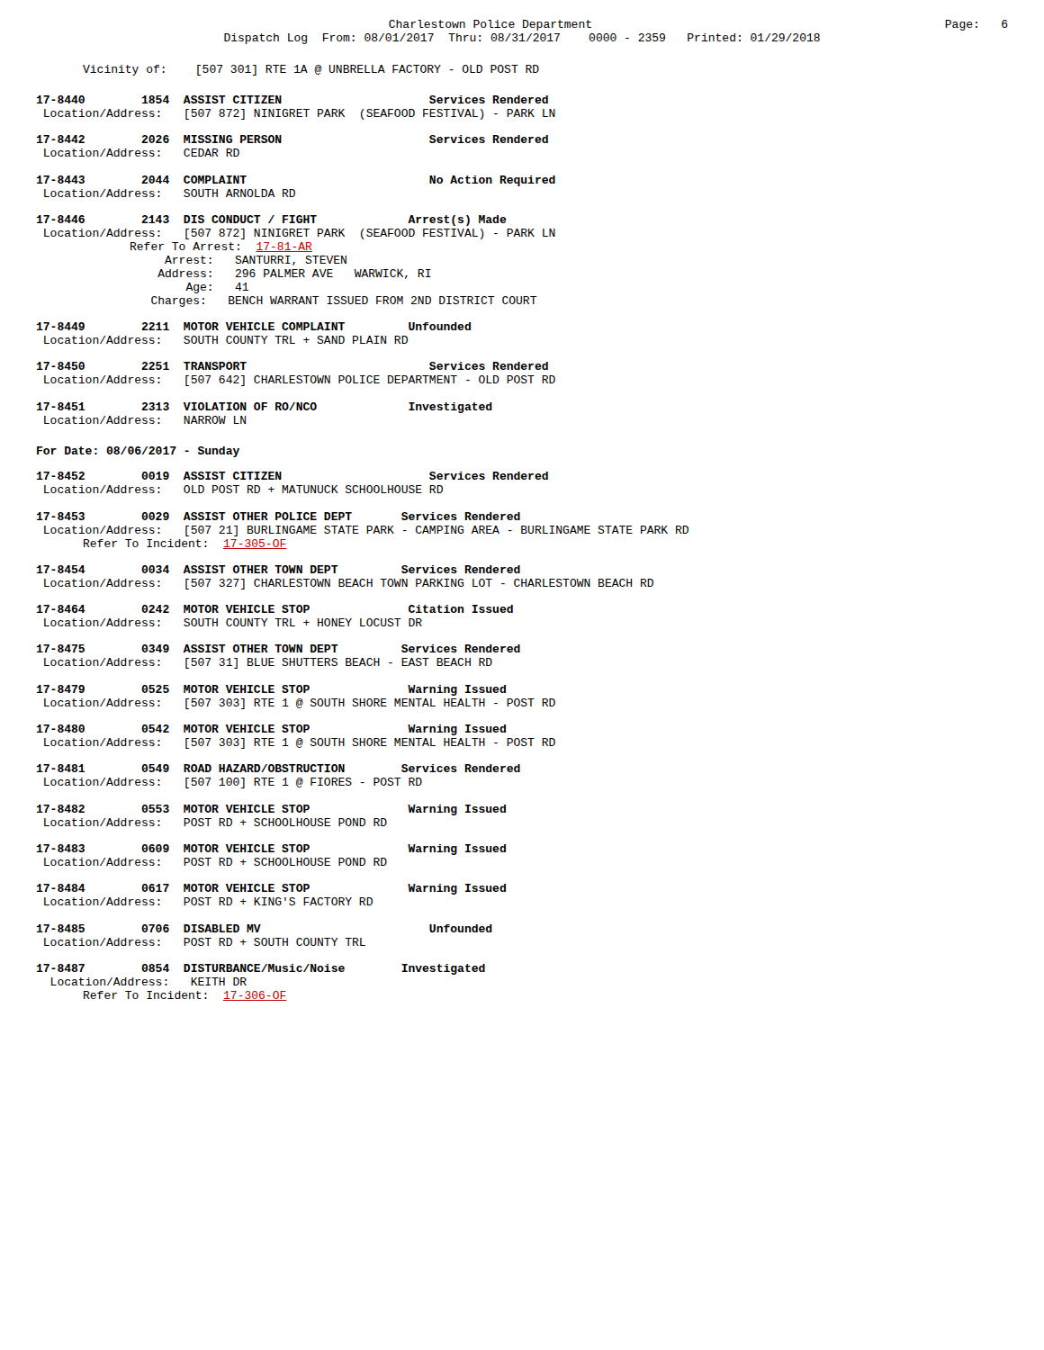Charlestown Police DepartmentPage: 6
Dispatch Log From: 08/01/2017 Thru: 08/31/2017 0000 - 2359 Printed: 01/29/2018
Vicinity of: [507 301] RTE 1A @ UNBRELLA FACTORY - OLD POST RD
17-8440 1854 ASSIST CITIZEN Services Rendered
Location/Address: [507 872] NINIGRET PARK (SEAFOOD FESTIVAL) - PARK LN
17-8442 2026 MISSING PERSON Services Rendered
Location/Address: CEDAR RD
17-8443 2044 COMPLAINT No Action Required
Location/Address: SOUTH ARNOLDA RD
17-8446 2143 DIS CONDUCT / FIGHT Arrest(s) Made
Location/Address: [507 872] NINIGRET PARK (SEAFOOD FESTIVAL) - PARK LN
Refer To Arrest: 17-81-AR
Arrest: SANTURRI, STEVEN
Address: 296 PALMER AVE WARWICK, RI
Age: 41
Charges: BENCH WARRANT ISSUED FROM 2ND DISTRICT COURT
17-8449 2211 MOTOR VEHICLE COMPLAINT Unfounded
Location/Address: SOUTH COUNTY TRL + SAND PLAIN RD
17-8450 2251 TRANSPORT Services Rendered
Location/Address: [507 642] CHARLESTOWN POLICE DEPARTMENT - OLD POST RD
17-8451 2313 VIOLATION OF RO/NCO Investigated
Location/Address: NARROW LN
For Date: 08/06/2017 - Sunday
17-8452 0019 ASSIST CITIZEN Services Rendered
Location/Address: OLD POST RD + MATUNUCK SCHOOLHOUSE RD
17-8453 0029 ASSIST OTHER POLICE DEPT Services Rendered
Location/Address: [507 21] BURLINGAME STATE PARK - CAMPING AREA - BURLINGAME STATE PARK RD
Refer To Incident: 17-305-OF
17-8454 0034 ASSIST OTHER TOWN DEPT Services Rendered
Location/Address: [507 327] CHARLESTOWN BEACH TOWN PARKING LOT - CHARLESTOWN BEACH RD
17-8464 0242 MOTOR VEHICLE STOP Citation Issued
Location/Address: SOUTH COUNTY TRL + HONEY LOCUST DR
17-8475 0349 ASSIST OTHER TOWN DEPT Services Rendered
Location/Address: [507 31] BLUE SHUTTERS BEACH - EAST BEACH RD
17-8479 0525 MOTOR VEHICLE STOP Warning Issued
Location/Address: [507 303] RTE 1 @ SOUTH SHORE MENTAL HEALTH - POST RD
17-8480 0542 MOTOR VEHICLE STOP Warning Issued
Location/Address: [507 303] RTE 1 @ SOUTH SHORE MENTAL HEALTH - POST RD
17-8481 0549 ROAD HAZARD/OBSTRUCTION Services Rendered
Location/Address: [507 100] RTE 1 @ FIORES - POST RD
17-8482 0553 MOTOR VEHICLE STOP Warning Issued
Location/Address: POST RD + SCHOOLHOUSE POND RD
17-8483 0609 MOTOR VEHICLE STOP Warning Issued
Location/Address: POST RD + SCHOOLHOUSE POND RD
17-8484 0617 MOTOR VEHICLE STOP Warning Issued
Location/Address: POST RD + KING'S FACTORY RD
17-8485 0706 DISABLED MV Unfounded
Location/Address: POST RD + SOUTH COUNTY TRL
17-8487 0854 DISTURBANCE/Music/Noise Investigated
Location/Address: KEITH DR
Refer To Incident: 17-306-OF